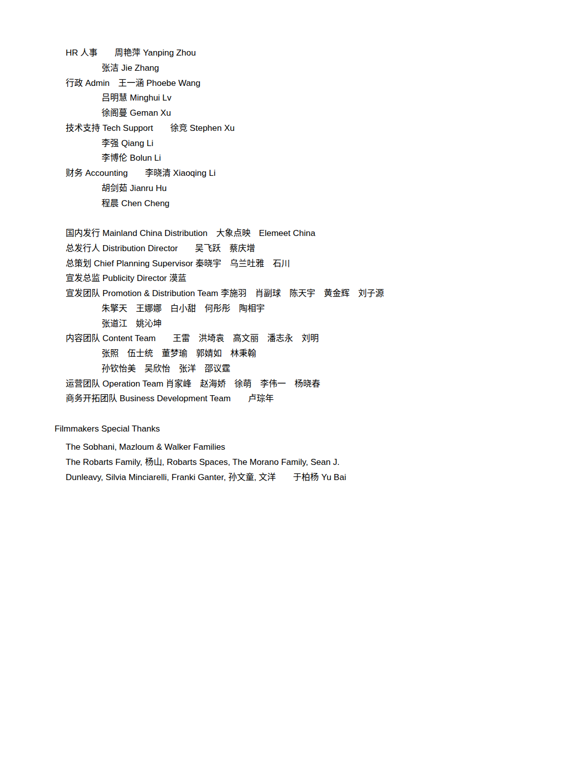HR 人事　　周艳萍 Yanping Zhou
张洁 Jie Zhang
行政 Admin　王一涵 Phoebe Wang
吕明慧 Minghui Lv
徐阁蔓 Geman Xu
技术支持 Tech Support　　徐竞 Stephen Xu
李强 Qiang Li
李博伦 Bolun Li
财务 Accounting　　李晓清 Xiaoqing Li
胡剑茹 Jianru Hu
程晨 Chen Cheng
国内发行 Mainland China Distribution　大象点映　Elemeet China
总发行人 Distribution Director　　吴飞跃　蔡庆增
总策划 Chief Planning Supervisor 秦晓宇　乌兰吐雅　石川
宣发总监 Publicity Director 漠蓝
宣发团队 Promotion & Distribution Team 李施羽　肖副球　陈天宇　黄金辉　刘子源
朱擎天　王娜娜　白小甜　何彤彤　陶相宇
张道江　姚沁坤
内容团队 Content Team　　王雷　洪埼袁　高文丽　潘志永　刘明
张照　伍士统　董梦瑜　郭婧如　林秉翰
孙钦怡美　吴欣怡　张洋　邵议霆
运营团队 Operation Team 肖家峰　赵海娇　徐萌　李伟一　杨晓春
商务开拓团队 Business Development Team　　卢琮年
Filmmakers Special Thanks
The Sobhani, Mazloum & Walker Families
The Robarts Family, 杨山, Robarts Spaces, The Morano Family, Sean J.
Dunleavy, Silvia Minciarelli, Franki Ganter, 孙文童, 文洋　　于柏杨 Yu Bai